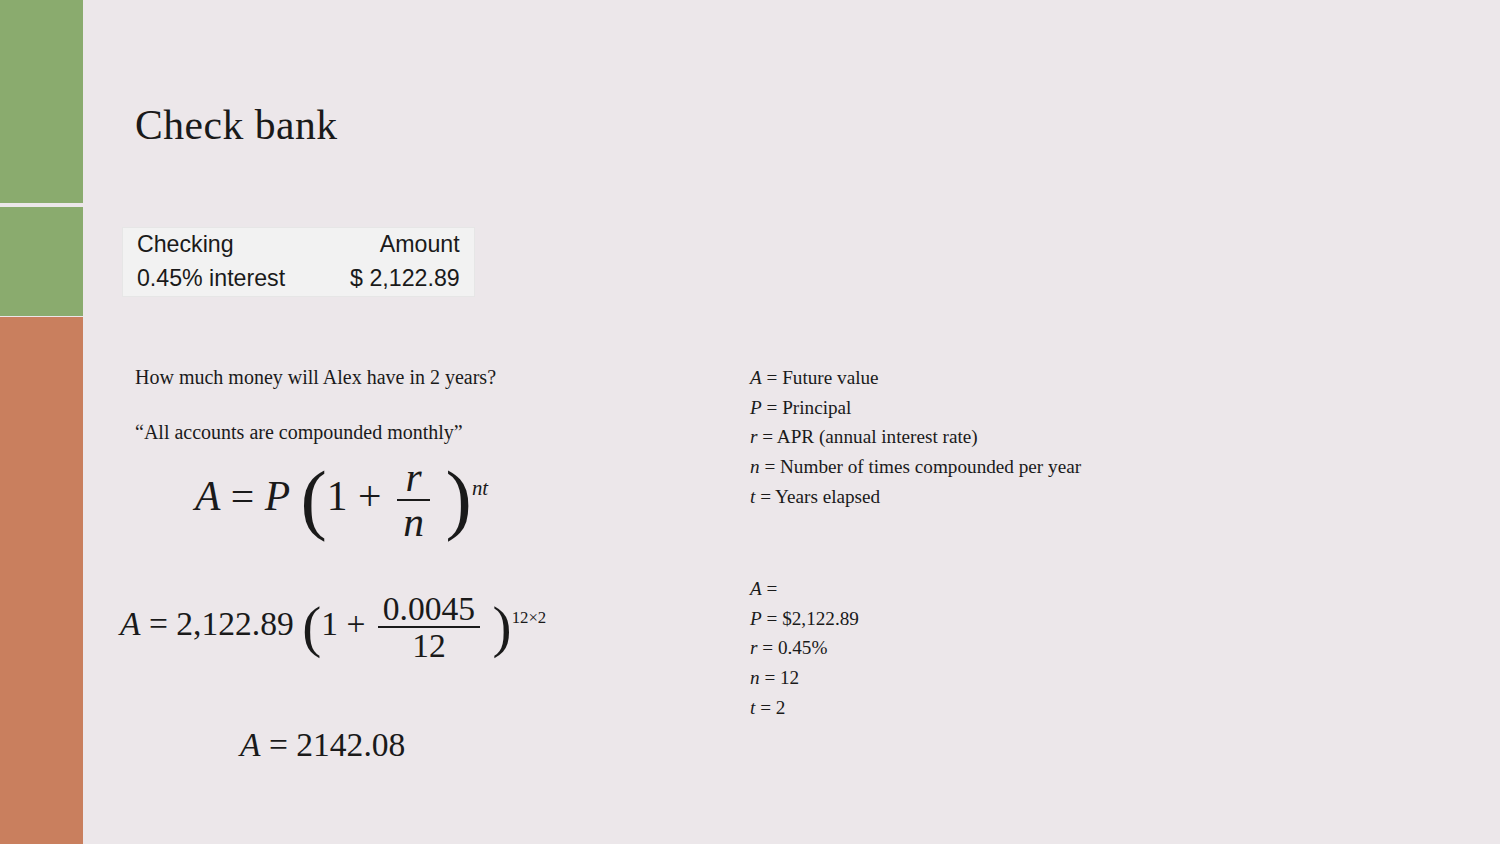Check bank
| Checking | Amount |
| 0.45% interest | $ 2,122.89 |
How much money will Alex have in 2 years?
“All accounts are compounded monthly”
A = P (1 + rn )nt
A = 2,122.89 (1 + 0.004512 )12×2
A = 2142.08
A = Future value
P = Principal
r = APR (annual interest rate)
n = Number of times compounded per year
t = Years elapsed
A =
P = $2,122.89
r = 0.45%
n = 12
t = 2